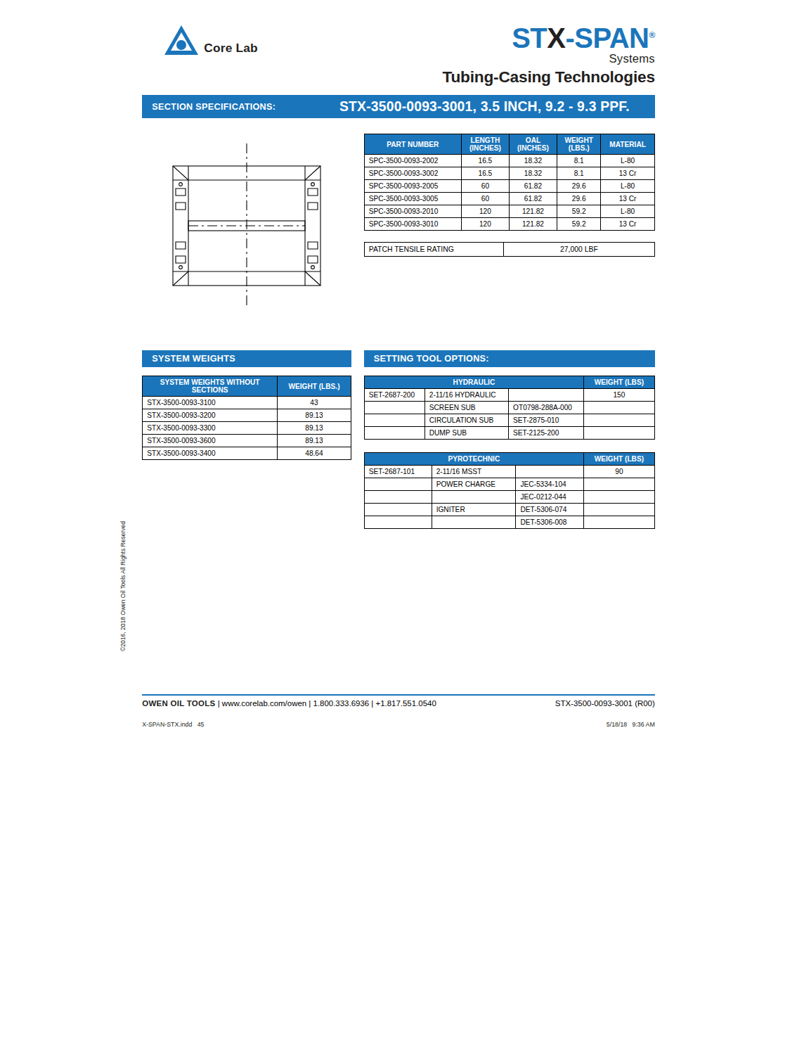Core Lab
STX-SPAN®
Systems
Tubing-Casing Technologies
SECTION SPECIFICATIONS:
STX-3500-0093-3001, 3.5 INCH, 9.2 - 9.3 PPF.
| PART NUMBER | LENGTH (INCHES) | OAL (INCHES) | WEIGHT (LBS.) | MATERIAL |
| --- | --- | --- | --- | --- |
| SPC-3500-0093-2002 | 16.5 | 18.32 | 8.1 | L-80 |
| SPC-3500-0093-3002 | 16.5 | 18.32 | 8.1 | 13 Cr |
| SPC-3500-0093-2005 | 60 | 61.82 | 29.6 | L-80 |
| SPC-3500-0093-3005 | 60 | 61.82 | 29.6 | 13 Cr |
| SPC-3500-0093-2010 | 120 | 121.82 | 59.2 | L-80 |
| SPC-3500-0093-3010 | 120 | 121.82 | 59.2 | 13 Cr |
| PATCH TENSILE RATING | 27,000 LBF |
SYSTEM WEIGHTS
SETTING TOOL OPTIONS:
| SYSTEM WEIGHTS WITHOUT SECTIONS | WEIGHT (LBS.) |
| --- | --- |
| STX-3500-0093-3100 | 43 |
| STX-3500-0093-3200 | 89.13 |
| STX-3500-0093-3300 | 89.13 |
| STX-3500-0093-3600 | 89.13 |
| STX-3500-0093-3400 | 48.64 |
| HYDRAULIC | WEIGHT (LBS) |
| --- | --- |
| SET-2687-200 | 2-11/16 HYDRAULIC | | 150 |
| | SCREEN SUB | OT0798-288A-000 | |
| | CIRCULATION SUB | SET-2875-010 | |
| | DUMP SUB | SET-2125-200 | |
| PYROTECHNIC | WEIGHT (LBS) |
| --- | --- |
| SET-2687-101 | 2-11/16 MSST | | 90 |
| | POWER CHARGE | JEC-5334-104 | |
| | | JEC-0212-044 | |
| | IGNITER | DET-5306-074 | |
| | | DET-5306-008 | |
©2016, 2018 Owen Oil Tools All Rights Reserved
OWEN OIL TOOLS | www.corelab.com/owen | 1.800.333.6936 | +1.817.551.0540
STX-3500-0093-3001 (R00)
X-SPAN-STX.indd 45
5/18/18 9:36 AM